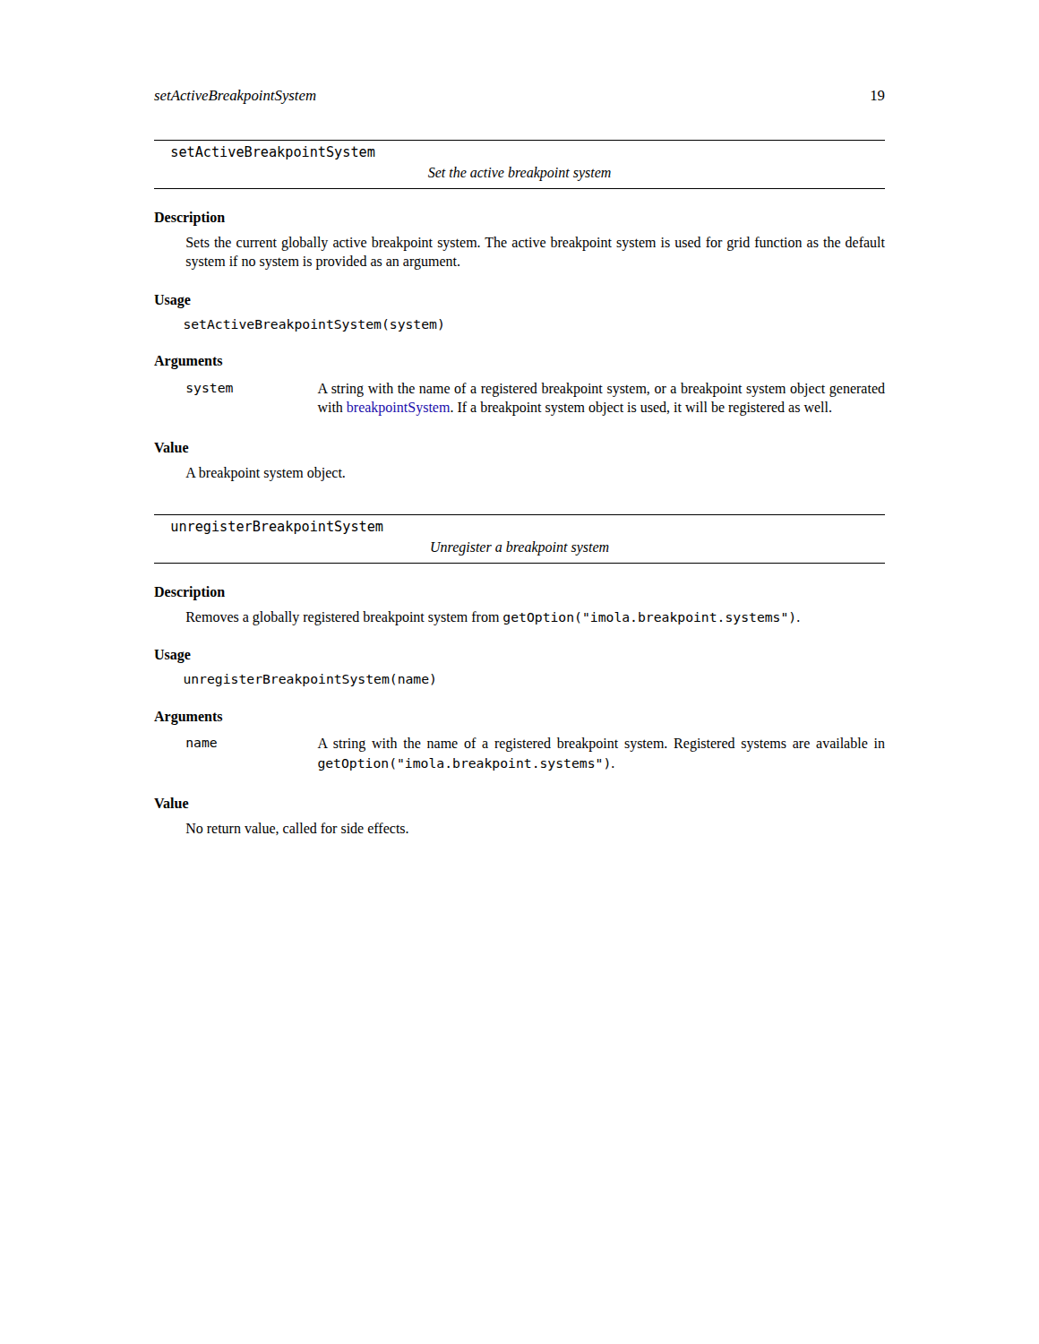setActiveBreakpointSystem 19
setActiveBreakpointSystem
Set the active breakpoint system
Description
Sets the current globally active breakpoint system. The active breakpoint system is used for grid function as the default system if no system is provided as an argument.
Usage
setActiveBreakpointSystem(system)
Arguments
| system | A string with the name of a registered breakpoint system, or a breakpoint system object generated with breakpointSystem . If a breakpoint system object is used, it will be registered as well. |
Value
A breakpoint system object.
unregisterBreakpointSystem
Unregister a breakpoint system
Description
Removes a globally registered breakpoint system from getOption("imola.breakpoint.systems").
Usage
unregisterBreakpointSystem(name)
Arguments
| name | A string with the name of a registered breakpoint system. Registered systems are available in getOption("imola.breakpoint.systems") . |
Value
No return value, called for side effects.